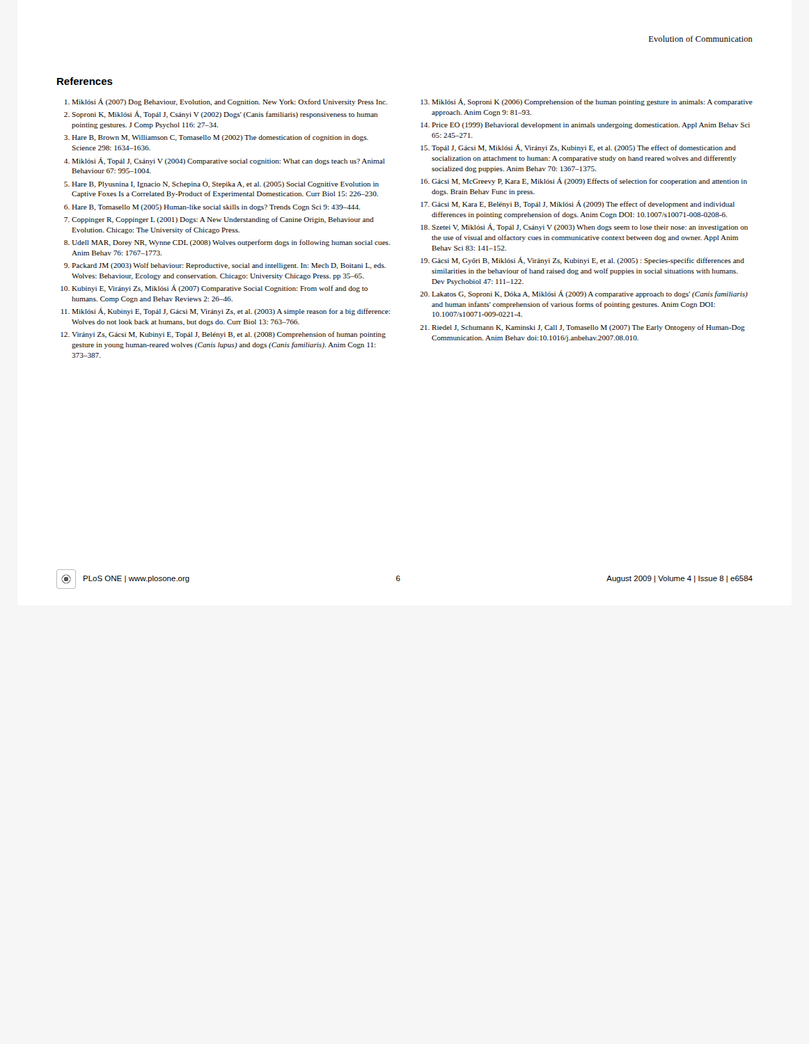Evolution of Communication
References
Miklósi Á (2007) Dog Behaviour, Evolution, and Cognition. New York: Oxford University Press Inc.
Soproni K, Miklósi Á, Topál J, Csányi V (2002) Dogs' (Canis familiaris) responsiveness to human pointing gestures. J Comp Psychol 116: 27–34.
Hare B, Brown M, Williamson C, Tomasello M (2002) The domestication of cognition in dogs. Science 298: 1634–1636.
Miklósi Á, Topál J, Csányi V (2004) Comparative social cognition: What can dogs teach us? Animal Behaviour 67: 995–1004.
Hare B, Plyusnina I, Ignacio N, Schepina O, Stepika A, et al. (2005) Social Cognitive Evolution in Captive Foxes Is a Correlated By-Product of Experimental Domestication. Curr Biol 15: 226–230.
Hare B, Tomasello M (2005) Human-like social skills in dogs? Trends Cogn Sci 9: 439–444.
Coppinger R, Coppinger L (2001) Dogs: A New Understanding of Canine Origin, Behaviour and Evolution. Chicago: The University of Chicago Press.
Udell MAR, Dorey NR, Wynne CDL (2008) Wolves outperform dogs in following human social cues. Anim Behav 76: 1767–1773.
Packard JM (2003) Wolf behaviour: Reproductive, social and intelligent. In: Mech D, Boitani L, eds. Wolves: Behaviour, Ecology and conservation. Chicago: University Chicago Press. pp 35–65.
Kubinyi E, Virányi Zs, Miklósi Á (2007) Comparative Social Cognition: From wolf and dog to humans. Comp Cogn and Behav Reviews 2: 26–46.
Miklósi Á, Kubinyi E, Topál J, Gácsi M, Virányi Zs, et al. (2003) A simple reason for a big difference: Wolves do not look back at humans, but dogs do. Curr Biol 13: 763–766.
Virányi Zs, Gácsi M, Kubinyi E, Topál J, Belényi B, et al. (2008) Comprehension of human pointing gesture in young human-reared wolves (Canis lupus) and dogs (Canis familiaris). Anim Cogn 11: 373–387.
Miklósi Á, Soproni K (2006) Comprehension of the human pointing gesture in animals: A comparative approach. Anim Cogn 9: 81–93.
Price EO (1999) Behavioral development in animals undergoing domestication. Appl Anim Behav Sci 65: 245–271.
Topál J, Gácsi M, Miklósi Á, Virányi Zs, Kubinyi E, et al. (2005) The effect of domestication and socialization on attachment to human: A comparative study on hand reared wolves and differently socialized dog puppies. Anim Behav 70: 1367–1375.
Gácsi M, McGreevy P, Kara E, Miklósi Á (2009) Effects of selection for cooperation and attention in dogs. Brain Behav Func in press.
Gácsi M, Kara E, Belényi B, Topál J, Míklósi Á (2009) The effect of development and individual differences in pointing comprehension of dogs. Anim Cogn DOI: 10.1007/s10071-008-0208-6.
Szetei V, Miklósi Á, Topál J, Csányi V (2003) When dogs seem to lose their nose: an investigation on the use of visual and olfactory cues in communicative context between dog and owner. Appl Anim Behav Sci 83: 141–152.
Gácsi M, Győri B, Miklósi Á, Virányi Zs, Kubinyi E, et al. (2005) : Species-specific differences and similarities in the behaviour of hand raised dog and wolf puppies in social situations with humans. Dev Psychobiol 47: 111–122.
Lakatos G, Soproni K, Dóka A, Miklósi Á (2009) A comparative approach to dogs' (Canis familiaris) and human infants' comprehension of various forms of pointing gestures. Anim Cogn DOI: 10.1007/s10071-009-0221-4.
Riedel J, Schumann K, Kaminski J, Call J, Tomasello M (2007) The Early Ontogeny of Human-Dog Communication. Anim Behav doi:10.1016/j.anbehav.2007.08.010.
PLoS ONE | www.plosone.org
6
August 2009 | Volume 4 | Issue 8 | e6584